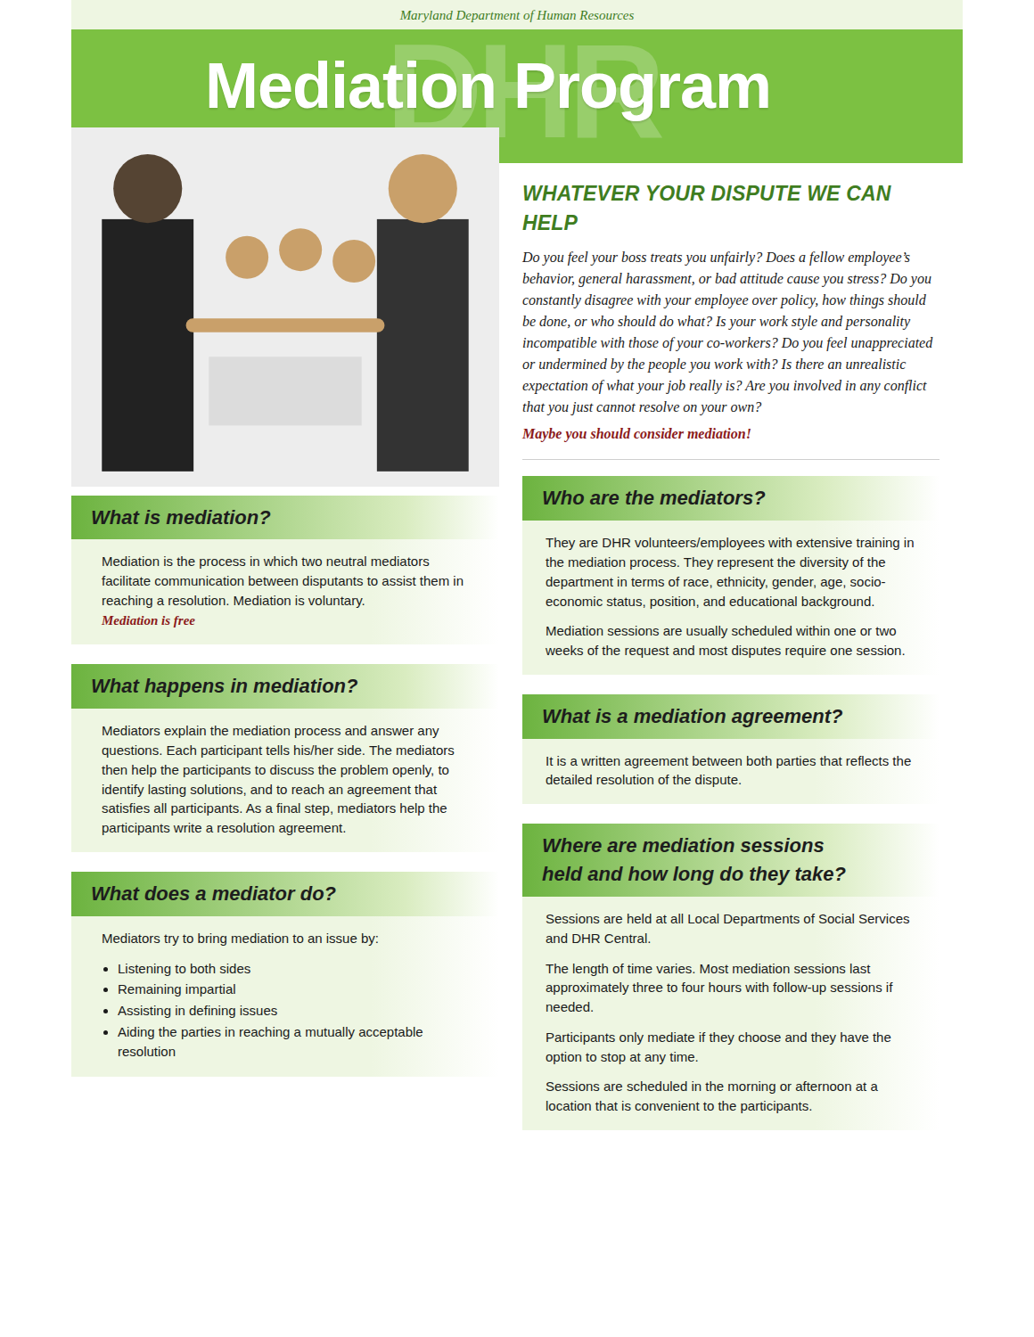Maryland Department of Human Resources
DHR
Mediation Program
What is mediation?
Mediation is the process in which two neutral mediators facilitate communication between disputants to assist them in reaching a resolution. Mediation is voluntary.
Mediation is free
What happens in mediation?
Mediators explain the mediation process and answer any questions. Each participant tells his/her side. The mediators then help the participants to discuss the problem openly, to identify lasting solutions, and to reach an agreement that satisfies all participants. As a final step, mediators help the participants write a resolution agreement.
What does a mediator do?
Mediators try to bring mediation to an issue by:
Listening to both sides
Remaining impartial
Assisting in defining issues
Aiding the parties in reaching a mutually acceptable resolution
WHATEVER YOUR DISPUTE WE CAN HELP
Do you feel your boss treats you unfairly? Does a fellow employee’s behavior, general harassment, or bad attitude cause you stress? Do you constantly disagree with your employee over policy, how things should be done, or who should do what? Is your work style and personality incompatible with those of your co-workers? Do you feel unappreciated or undermined by the people you work with? Is there an unrealistic expectation of what your job really is? Are you involved in any conflict that you just cannot resolve on your own?
Maybe you should consider mediation!
Who are the mediators?
They are DHR volunteers/employees with extensive training in the mediation process. They represent the diversity of the department in terms of race, ethnicity, gender, age, socio-economic status, position, and educational background.
Mediation sessions are usually scheduled within one or two weeks of the request and most disputes require one session.
What is a mediation agreement?
It is a written agreement between both parties that reflects the detailed resolution of the dispute.
Where are mediation sessions
held and how long do they take?
Sessions are held at all Local Departments of Social Services and DHR Central.
The length of time varies. Most mediation sessions last approximately three to four hours with follow-up sessions if needed.
Participants only mediate if they choose and they have the option to stop at any time.
Sessions are scheduled in the morning or afternoon at a location that is convenient to the participants.